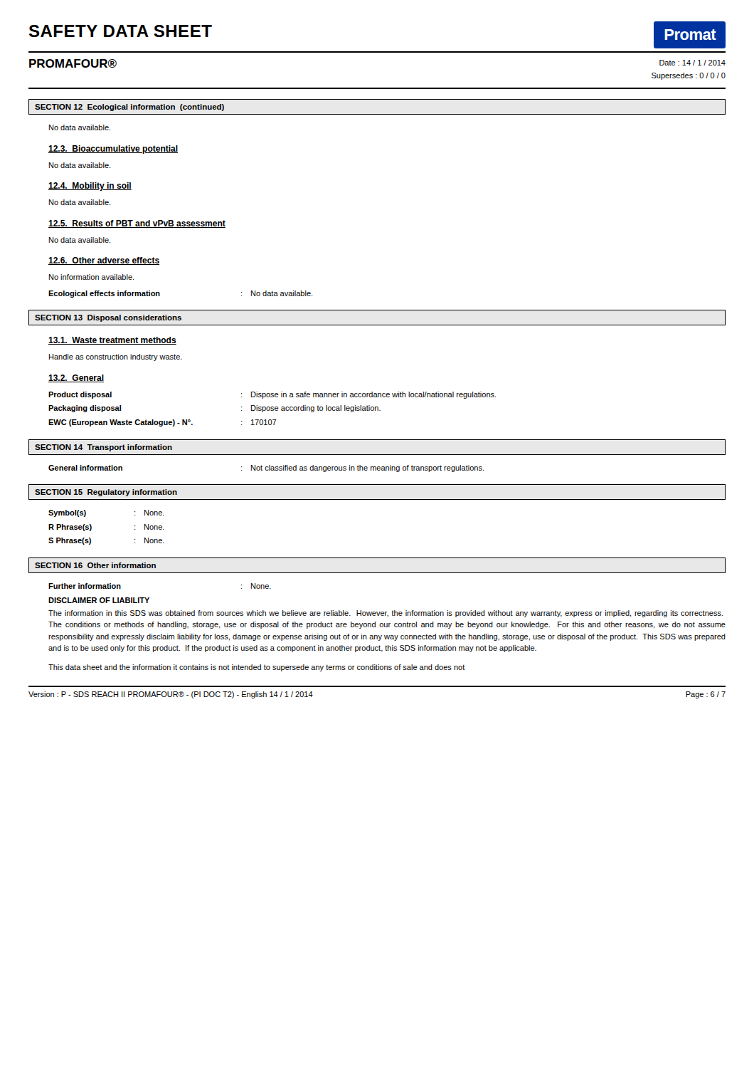SAFETY DATA SHEET
Promat
PROMAFOUR®
Date : 14 / 1 / 2014
Supersedes : 0 / 0 / 0
SECTION 12 Ecological information (continued)
No data available.
12.3. Bioaccumulative potential
No data available.
12.4. Mobility in soil
No data available.
12.5. Results of PBT and vPvB assessment
No data available.
12.6. Other adverse effects
No information available.
Ecological effects information
:
No data available.
SECTION 13 Disposal considerations
13.1. Waste treatment methods
Handle as construction industry waste.
13.2. General
Product disposal
:
Dispose in a safe manner in accordance with local/national regulations.
Packaging disposal
:
Dispose according to local legislation.
EWC (European Waste Catalogue) - N°.
:
170107
SECTION 14 Transport information
General information
:
Not classified as dangerous in the meaning of transport regulations.
SECTION 15 Regulatory information
Symbol(s)
:
None.
R Phrase(s)
:
None.
S Phrase(s)
:
None.
SECTION 16 Other information
Further information
:
None.
DISCLAIMER OF LIABILITY
The information in this SDS was obtained from sources which we believe are reliable. However, the information is provided without any warranty, express or implied, regarding its correctness. The conditions or methods of handling, storage, use or disposal of the product are beyond our control and may be beyond our knowledge. For this and other reasons, we do not assume responsibility and expressly disclaim liability for loss, damage or expense arising out of or in any way connected with the handling, storage, use or disposal of the product. This SDS was prepared and is to be used only for this product. If the product is used as a component in another product, this SDS information may not be applicable.
This data sheet and the information it contains is not intended to supersede any terms or conditions of sale and does not
Version : P - SDS REACH II PROMAFOUR® - (PI DOC T2) - English 14 / 1 / 2014
Page : 6 / 7